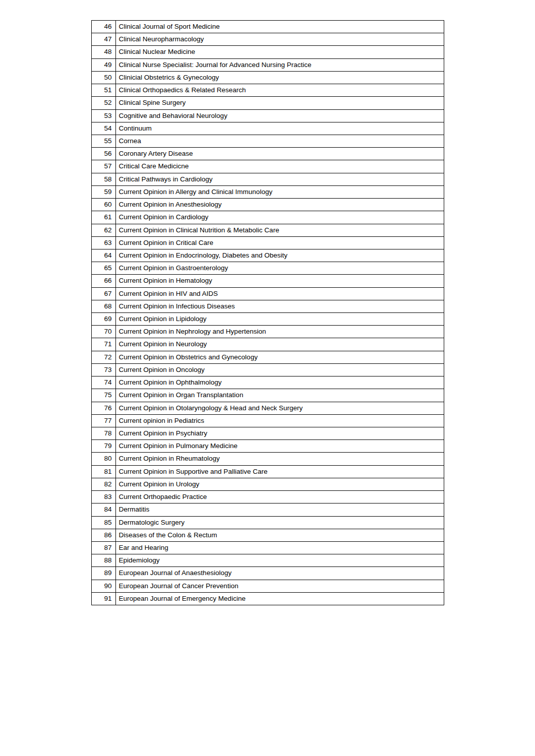| 46 | Clinical Journal of Sport Medicine |
| 47 | Clinical Neuropharmacology |
| 48 | Clinical Nuclear Medicine |
| 49 | Clinical Nurse Specialist: Journal for Advanced Nursing Practice |
| 50 | Clinicial Obstetrics & Gynecology |
| 51 | Clinical Orthopaedics & Related Research |
| 52 | Clinical Spine Surgery |
| 53 | Cognitive and Behavioral Neurology |
| 54 | Continuum |
| 55 | Cornea |
| 56 | Coronary Artery Disease |
| 57 | Critical Care Medicicne |
| 58 | Critical Pathways in Cardiology |
| 59 | Current Opinion in Allergy and Clinical Immunology |
| 60 | Current Opinion in Anesthesiology |
| 61 | Current Opinion in Cardiology |
| 62 | Current Opinion in Clinical Nutrition & Metabolic Care |
| 63 | Current Opinion in Critical Care |
| 64 | Current Opinion in Endocrinology, Diabetes and Obesity |
| 65 | Current Opinion in Gastroenterology |
| 66 | Current Opinion in Hematology |
| 67 | Current Opinion in HIV and AIDS |
| 68 | Current Opinion in Infectious Diseases |
| 69 | Current Opinion in Lipidology |
| 70 | Current Opinion in Nephrology and Hypertension |
| 71 | Current Opinion in Neurology |
| 72 | Current Opinion in Obstetrics and Gynecology |
| 73 | Current Opinion in Oncology |
| 74 | Current Opinion in Ophthalmology |
| 75 | Current Opinion in Organ Transplantation |
| 76 | Current Opinion in Otolaryngology & Head and Neck Surgery |
| 77 | Current opinion in Pediatrics |
| 78 | Current Opinion in Psychiatry |
| 79 | Current Opinion in Pulmonary Medicine |
| 80 | Current Opinion in Rheumatology |
| 81 | Current Opinion in Supportive and Palliative Care |
| 82 | Current Opinion in Urology |
| 83 | Current Orthopaedic Practice |
| 84 | Dermatitis |
| 85 | Dermatologic Surgery |
| 86 | Diseases of the Colon & Rectum |
| 87 | Ear and Hearing |
| 88 | Epidemiology |
| 89 | European Journal of Anaesthesiology |
| 90 | European Journal of Cancer Prevention |
| 91 | European Journal of Emergency Medicine |